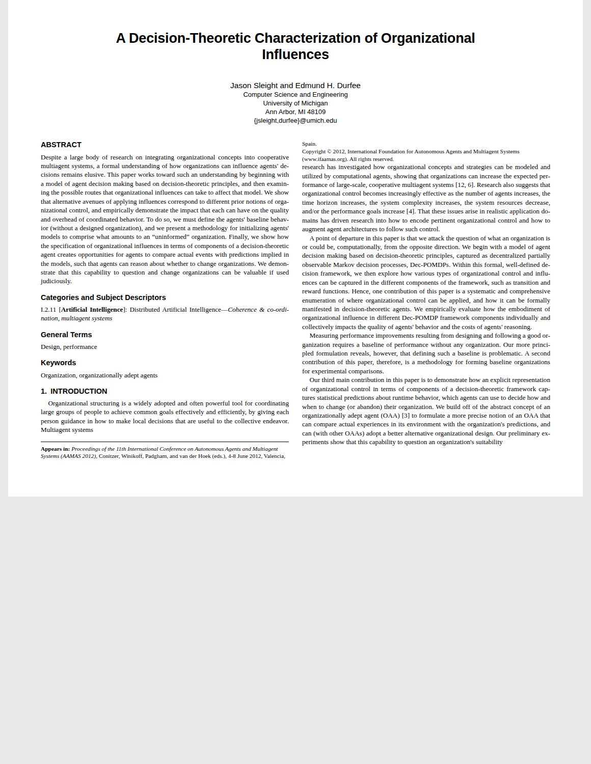A Decision-Theoretic Characterization of Organizational
Influences
Jason Sleight and Edmund H. Durfee
Computer Science and Engineering
University of Michigan
Ann Arbor, MI 48109
{jsleight,durfee}@umich.edu
ABSTRACT
Despite a large body of research on integrating organizational concepts into cooperative multiagent systems, a formal understanding of how organizations can influence agents' decisions remains elusive. This paper works toward such an understanding by beginning with a model of agent decision making based on decision-theoretic principles, and then examining the possible routes that organizational influences can take to affect that model. We show that alternative avenues of applying influences correspond to different prior notions of organizational control, and empirically demonstrate the impact that each can have on the quality and overhead of coordinated behavior. To do so, we must define the agents' baseline behavior (without a designed organization), and we present a methodology for initializing agents' models to comprise what amounts to an “uninformed” organization. Finally, we show how the specification of organizational influences in terms of components of a decision-theoretic agent creates opportunities for agents to compare actual events with predictions implied in the models, such that agents can reason about whether to change organizations. We demonstrate that this capability to question and change organizations can be valuable if used judiciously.
Categories and Subject Descriptors
I.2.11 [Artificial Intelligence]: Distributed Artificial Intelligence—Coherence & co-ordination, multiagent systems
General Terms
Design, performance
Keywords
Organization, organizationally adept agents
1. INTRODUCTION
Organizational structuring is a widely adopted and often powerful tool for coordinating large groups of people to achieve common goals effectively and efficiently, by giving each person guidance in how to make local decisions that are useful to the collective endeavor. Multiagent systems
Appears in: Proceedings of the 11th International Conference on Autonomous Agents and Multiagent Systems (AAMAS 2012), Conitzer, Winikoff, Padgham, and van der Hoek (eds.), 4-8 June 2012, Valencia, Spain.
Copyright © 2012, International Foundation for Autonomous Agents and Multiagent Systems (www.ifaamas.org). All rights reserved.
research has investigated how organizational concepts and strategies can be modeled and utilized by computational agents, showing that organizations can increase the expected performance of large-scale, cooperative multiagent systems [12, 6]. Research also suggests that organizational control becomes increasingly effective as the number of agents increases, the time horizon increases, the system complexity increases, the system resources decrease, and/or the performance goals increase [4]. That these issues arise in realistic application domains has driven research into how to encode pertinent organizational control and how to augment agent architectures to follow such control.
A point of departure in this paper is that we attack the question of what an organization is or could be, computationally, from the opposite direction. We begin with a model of agent decision making based on decision-theoretic principles, captured as decentralized partially observable Markov decision processes, Dec-POMDPs. Within this formal, well-defined decision framework, we then explore how various types of organizational control and influences can be captured in the different components of the framework, such as transition and reward functions. Hence, one contribution of this paper is a systematic and comprehensive enumeration of where organizational control can be applied, and how it can be formally manifested in decision-theoretic agents. We empirically evaluate how the embodiment of organizational influence in different Dec-POMDP framework components individually and collectively impacts the quality of agents' behavior and the costs of agents' reasoning.
Measuring performance improvements resulting from designing and following a good organization requires a baseline of performance without any organization. Our more principled formulation reveals, however, that defining such a baseline is problematic. A second contribution of this paper, therefore, is a methodology for forming baseline organizations for experimental comparisons.
Our third main contribution in this paper is to demonstrate how an explicit representation of organizational control in terms of components of a decision-theoretic framework captures statistical predictions about runtime behavior, which agents can use to decide how and when to change (or abandon) their organization. We build off of the abstract concept of an organizationally adept agent (OAA) [3] to formulate a more precise notion of an OAA that can compare actual experiences in its environment with the organization's predictions, and can (with other OAAs) adopt a better alternative organizational design. Our preliminary experiments show that this capability to question an organization's suitability